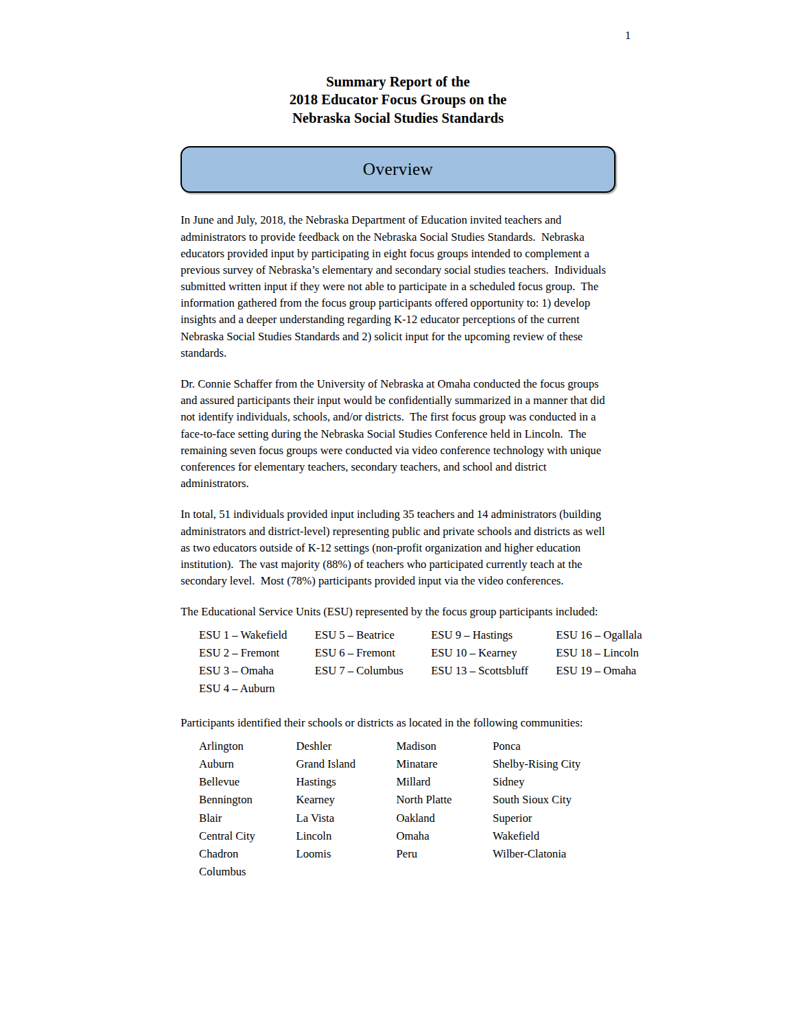1
Summary Report of the
2018 Educator Focus Groups on the
Nebraska Social Studies Standards
Overview
In June and July, 2018, the Nebraska Department of Education invited teachers and administrators to provide feedback on the Nebraska Social Studies Standards. Nebraska educators provided input by participating in eight focus groups intended to complement a previous survey of Nebraska’s elementary and secondary social studies teachers. Individuals submitted written input if they were not able to participate in a scheduled focus group. The information gathered from the focus group participants offered opportunity to: 1) develop insights and a deeper understanding regarding K-12 educator perceptions of the current Nebraska Social Studies Standards and 2) solicit input for the upcoming review of these standards.
Dr. Connie Schaffer from the University of Nebraska at Omaha conducted the focus groups and assured participants their input would be confidentially summarized in a manner that did not identify individuals, schools, and/or districts. The first focus group was conducted in a face-to-face setting during the Nebraska Social Studies Conference held in Lincoln. The remaining seven focus groups were conducted via video conference technology with unique conferences for elementary teachers, secondary teachers, and school and district administrators.
In total, 51 individuals provided input including 35 teachers and 14 administrators (building administrators and district-level) representing public and private schools and districts as well as two educators outside of K-12 settings (non-profit organization and higher education institution). The vast majority (88%) of teachers who participated currently teach at the secondary level. Most (78%) participants provided input via the video conferences.
The Educational Service Units (ESU) represented by the focus group participants included:
| ESU 1 – Wakefield | ESU 5 – Beatrice | ESU 9 – Hastings | ESU 16 – Ogallala |
| ESU 2 – Fremont | ESU 6 – Fremont | ESU 10 – Kearney | ESU 18 – Lincoln |
| ESU 3 – Omaha | ESU 7 – Columbus | ESU 13 – Scottsbluff | ESU 19 – Omaha |
| ESU 4 – Auburn | | | |
Participants identified their schools or districts as located in the following communities:
| Arlington | Deshler | Madison | Ponca |
| Auburn | Grand Island | Minatare | Shelby-Rising City |
| Bellevue | Hastings | Millard | Sidney |
| Bennington | Kearney | North Platte | South Sioux City |
| Blair | La Vista | Oakland | Superior |
| Central City | Lincoln | Omaha | Wakefield |
| Chadron | Loomis | Peru | Wilber-Clatonia |
| Columbus | | | |